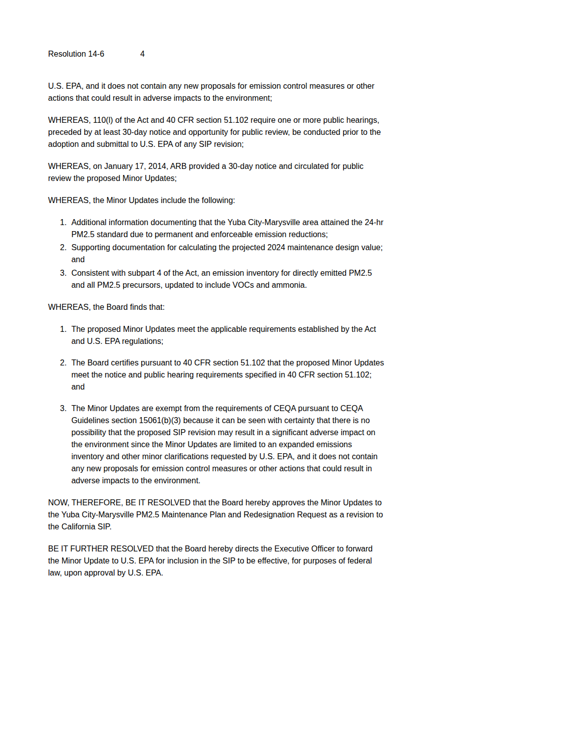Resolution 14-6 4
U.S. EPA, and it does not contain any new proposals for emission control measures or other actions that could result in adverse impacts to the environment;
WHEREAS, 110(l) of the Act and 40 CFR section 51.102 require one or more public hearings, preceded by at least 30-day notice and opportunity for public review, be conducted prior to the adoption and submittal to U.S. EPA of any SIP revision;
WHEREAS, on January 17, 2014, ARB provided a 30-day notice and circulated for public review the proposed Minor Updates;
WHEREAS, the Minor Updates include the following:
Additional information documenting that the Yuba City-Marysville area attained the 24-hr PM2.5 standard due to permanent and enforceable emission reductions;
Supporting documentation for calculating the projected 2024 maintenance design value; and
Consistent with subpart 4 of the Act, an emission inventory for directly emitted PM2.5 and all PM2.5 precursors, updated to include VOCs and ammonia.
WHEREAS, the Board finds that:
The proposed Minor Updates meet the applicable requirements established by the Act and U.S. EPA regulations;
The Board certifies pursuant to 40 CFR section 51.102 that the proposed Minor Updates meet the notice and public hearing requirements specified in 40 CFR section 51.102; and
The Minor Updates are exempt from the requirements of CEQA pursuant to CEQA Guidelines section 15061(b)(3) because it can be seen with certainty that there is no possibility that the proposed SIP revision may result in a significant adverse impact on the environment since the Minor Updates are limited to an expanded emissions inventory and other minor clarifications requested by U.S. EPA, and it does not contain any new proposals for emission control measures or other actions that could result in adverse impacts to the environment.
NOW, THEREFORE, BE IT RESOLVED that the Board hereby approves the Minor Updates to the Yuba City-Marysville PM2.5 Maintenance Plan and Redesignation Request as a revision to the California SIP.
BE IT FURTHER RESOLVED that the Board hereby directs the Executive Officer to forward the Minor Update to U.S. EPA for inclusion in the SIP to be effective, for purposes of federal law, upon approval by U.S. EPA.